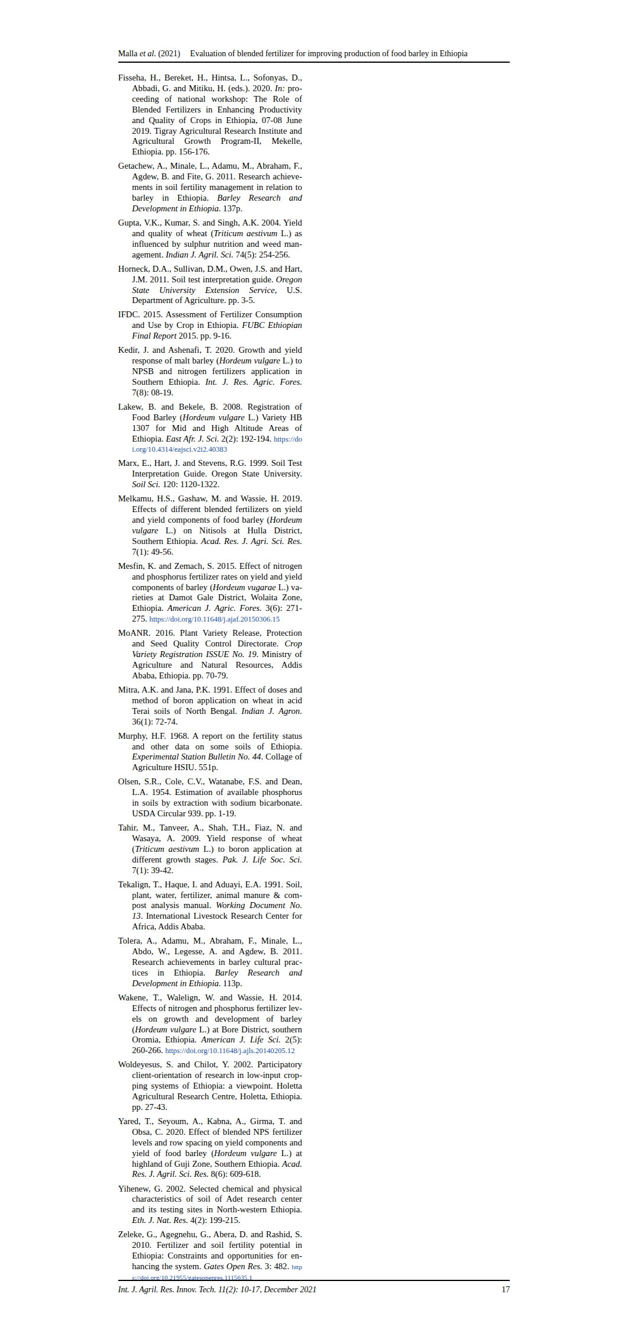Malla et al. (2021) Evaluation of blended fertilizer for improving production of food barley in Ethiopia
Fisseha, H., Bereket, H., Hintsa, L., Sofonyas, D., Abbadi, G. and Mitiku, H. (eds.). 2020. In: proceeding of national workshop: The Role of Blended Fertilizers in Enhancing Productivity and Quality of Crops in Ethiopia, 07-08 June 2019. Tigray Agricultural Research Institute and Agricultural Growth Program-II, Mekelle, Ethiopia. pp. 156-176.
Getachew, A., Minale, L., Adamu, M., Abraham, F., Agdew, B. and Fite, G. 2011. Research achievements in soil fertility management in relation to barley in Ethiopia. Barley Research and Development in Ethiopia. 137p.
Gupta, V.K., Kumar, S. and Singh, A.K. 2004. Yield and quality of wheat (Triticum aestivum L.) as influenced by sulphur nutrition and weed management. Indian J. Agril. Sci. 74(5): 254-256.
Horneck, D.A., Sullivan, D.M., Owen, J.S. and Hart, J.M. 2011. Soil test interpretation guide. Oregon State University Extension Service, U.S. Department of Agriculture. pp. 3-5.
IFDC. 2015. Assessment of Fertilizer Consumption and Use by Crop in Ethiopia. FUBC Ethiopian Final Report 2015. pp. 9-16.
Kedir, J. and Ashenafi, T. 2020. Growth and yield response of malt barley (Hordeum vulgare L.) to NPSB and nitrogen fertilizers application in Southern Ethiopia. Int. J. Res. Agric. Fores. 7(8): 08-19.
Lakew, B. and Bekele, B. 2008. Registration of Food Barley (Hordeum vulgare L.) Variety HB 1307 for Mid and High Altitude Areas of Ethiopia. East Afr. J. Sci. 2(2): 192-194. https://doi.org/10.4314/eajsci.v2i2.40383
Marx, E., Hart, J. and Stevens, R.G. 1999. Soil Test Interpretation Guide. Oregon State University. Soil Sci. 120: 1120-1322.
Melkamu, H.S., Gashaw, M. and Wassie, H. 2019. Effects of different blended fertilizers on yield and yield components of food barley (Hordeum vulgare L.) on Nitisols at Hulla District, Southern Ethiopia. Acad. Res. J. Agri. Sci. Res. 7(1): 49-56.
Mesfin, K. and Zemach, S. 2015. Effect of nitrogen and phosphorus fertilizer rates on yield and yield components of barley (Hordeum vugarae L.) varieties at Damot Gale District, Wolaita Zone, Ethiopia. American J. Agric. Fores. 3(6): 271-275. https://doi.org/10.11648/j.ajaf.20150306.15
MoANR. 2016. Plant Variety Release, Protection and Seed Quality Control Directorate. Crop Variety Registration ISSUE No. 19. Ministry of Agriculture and Natural Resources, Addis Ababa, Ethiopia. pp. 70-79.
Mitra, A.K. and Jana, P.K. 1991. Effect of doses and method of boron application on wheat in acid Terai soils of North Bengal. Indian J. Agron. 36(1): 72-74.
Murphy, H.F. 1968. A report on the fertility status and other data on some soils of Ethiopia. Experimental Station Bulletin No. 44. Collage of Agriculture HSIU. 551p.
Olsen, S.R., Cole, C.V., Watanabe, F.S. and Dean, L.A. 1954. Estimation of available phosphorus in soils by extraction with sodium bicarbonate. USDA Circular 939. pp. 1-19.
Tahir, M., Tanveer, A., Shah, T.H., Fiaz, N. and Wasaya, A. 2009. Yield response of wheat (Triticum aestivum L.) to boron application at different growth stages. Pak. J. Life Soc. Sci. 7(1): 39-42.
Tekalign, T., Haque, I. and Aduayi, E.A. 1991. Soil, plant, water, fertilizer, animal manure & compost analysis manual. Working Document No. 13. International Livestock Research Center for Africa, Addis Ababa.
Tolera, A., Adamu, M., Abraham, F., Minale, L., Abdo, W., Legesse, A. and Agdew, B. 2011. Research achievements in barley cultural practices in Ethiopia. Barley Research and Development in Ethiopia. 113p.
Wakene, T., Walelign, W. and Wassie, H. 2014. Effects of nitrogen and phosphorus fertilizer levels on growth and development of barley (Hordeum vulgare L.) at Bore District, southern Oromia, Ethiopia. American J. Life Sci. 2(5): 260-266. https://doi.org/10.11648/j.ajls.20140205.12
Woldeyesus, S. and Chilot, Y. 2002. Participatory client-orientation of research in low-input cropping systems of Ethiopia: a viewpoint. Holetta Agricultural Research Centre, Holetta, Ethiopia. pp. 27-43.
Yared, T., Seyoum, A., Kabna, A., Girma, T. and Obsa, C. 2020. Effect of blended NPS fertilizer levels and row spacing on yield components and yield of food barley (Hordeum vulgare L.) at highland of Guji Zone, Southern Ethiopia. Acad. Res. J. Agril. Sci. Res. 8(6): 609-618.
Yihenew, G. 2002. Selected chemical and physical characteristics of soil of Adet research center and its testing sites in North-western Ethiopia. Eth. J. Nat. Res. 4(2): 199-215.
Zeleke, G., Agegnehu, G., Abera, D. and Rashid, S. 2010. Fertilizer and soil fertility potential in Ethiopia: Constraints and opportunities for enhancing the system. Gates Open Res. 3: 482. https://doi.org/10.21955/gatesopenres.1115635.1
Int. J. Agril. Res. Innov. Tech. 11(2): 10-17, December 2021 17